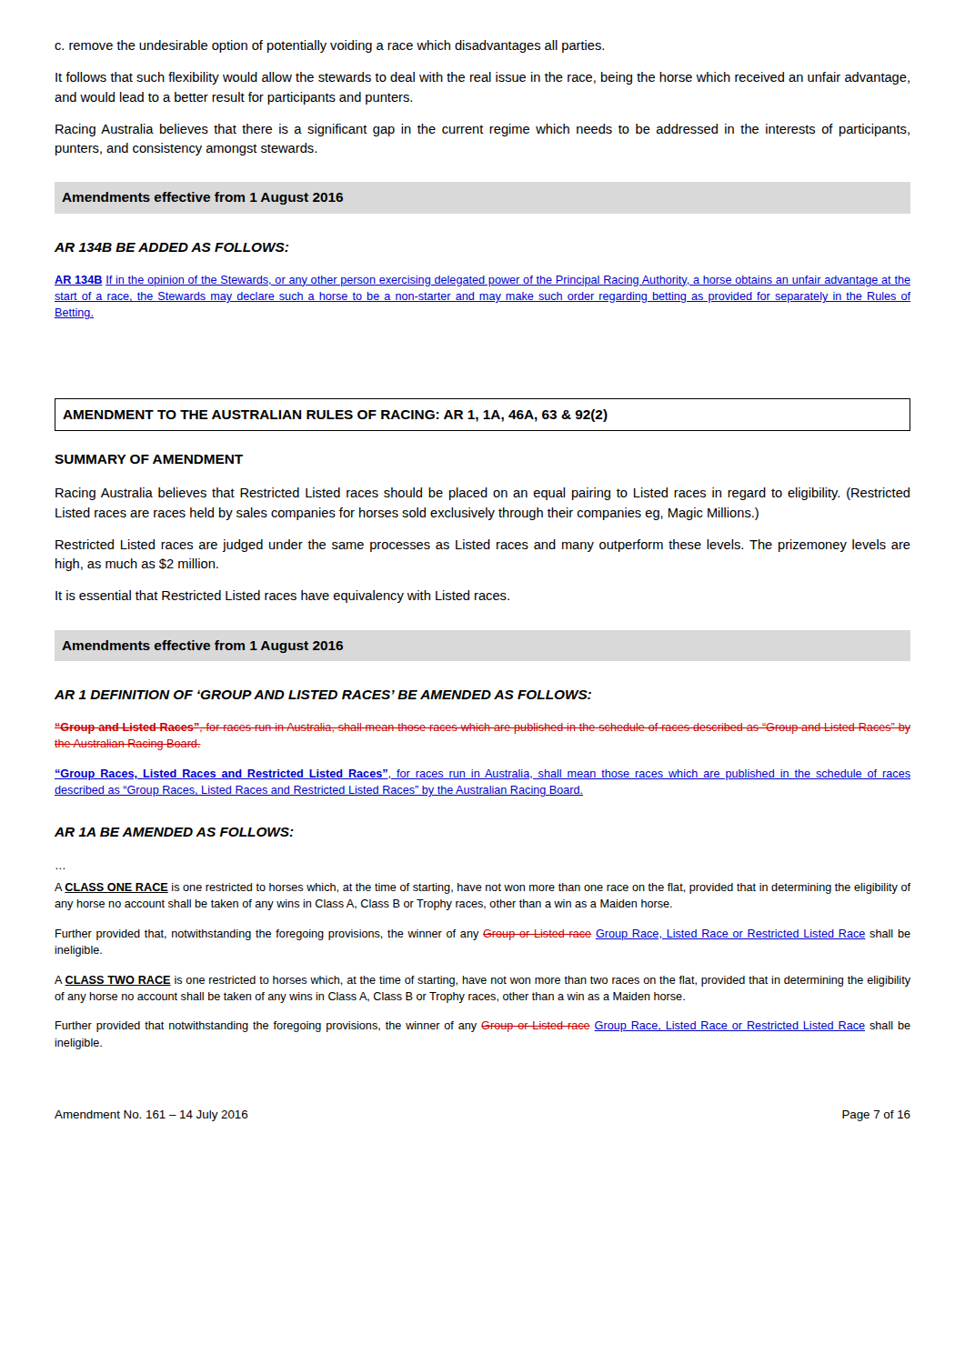c. remove the undesirable option of potentially voiding a race which disadvantages all parties.
It follows that such flexibility would allow the stewards to deal with the real issue in the race, being the horse which received an unfair advantage, and would lead to a better result for participants and punters.
Racing Australia believes that there is a significant gap in the current regime which needs to be addressed in the interests of participants, punters, and consistency amongst stewards.
Amendments effective from 1 August 2016
AR 134B BE ADDED AS FOLLOWS:
AR 134B If in the opinion of the Stewards, or any other person exercising delegated power of the Principal Racing Authority, a horse obtains an unfair advantage at the start of a race, the Stewards may declare such a horse to be a non-starter and may make such order regarding betting as provided for separately in the Rules of Betting.
AMENDMENT TO THE AUSTRALIAN RULES OF RACING: AR 1, 1A, 46A, 63 & 92(2)
SUMMARY OF AMENDMENT
Racing Australia believes that Restricted Listed races should be placed on an equal pairing to Listed races in regard to eligibility. (Restricted Listed races are races held by sales companies for horses sold exclusively through their companies eg, Magic Millions.)
Restricted Listed races are judged under the same processes as Listed races and many outperform these levels. The prizemoney levels are high, as much as $2 million.
It is essential that Restricted Listed races have equivalency with Listed races.
Amendments effective from 1 August 2016
AR 1 DEFINITION OF ‘GROUP AND LISTED RACES’ BE AMENDED AS FOLLOWS:
“Group and Listed Races”, for races run in Australia, shall mean those races which are published in the schedule of races described as “Group and Listed Races” by the Australian Racing Board.
“Group Races, Listed Races and Restricted Listed Races”, for races run in Australia, shall mean those races which are published in the schedule of races described as “Group Races, Listed Races and Restricted Listed Races” by the Australian Racing Board.
AR 1A BE AMENDED AS FOLLOWS:
…
A CLASS ONE RACE is one restricted to horses which, at the time of starting, have not won more than one race on the flat, provided that in determining the eligibility of any horse no account shall be taken of any wins in Class A, Class B or Trophy races, other than a win as a Maiden horse.
Further provided that, notwithstanding the foregoing provisions, the winner of any Group or Listed race Group Race, Listed Race or Restricted Listed Race shall be ineligible.
A CLASS TWO RACE is one restricted to horses which, at the time of starting, have not won more than two races on the flat, provided that in determining the eligibility of any horse no account shall be taken of any wins in Class A, Class B or Trophy races, other than a win as a Maiden horse.
Further provided that notwithstanding the foregoing provisions, the winner of any Group or Listed race Group Race, Listed Race or Restricted Listed Race shall be ineligible.
Amendment No. 161 – 14 July 2016 Page 7 of 16